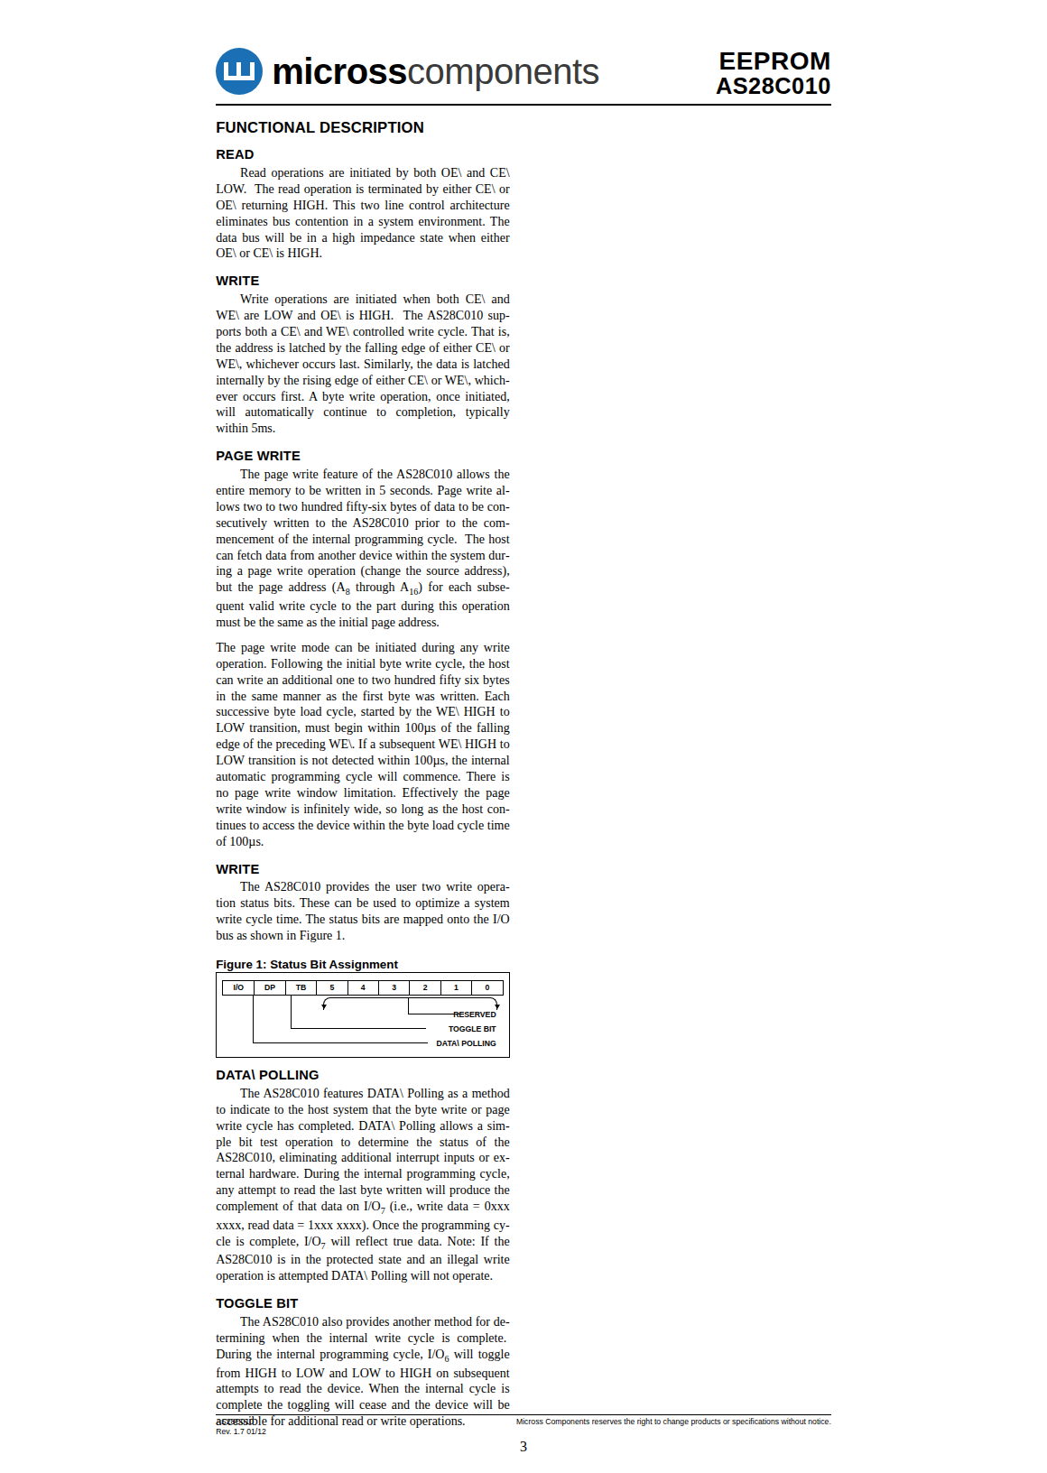microsscomponents
EEPROM
AS28C010
FUNCTIONAL DESCRIPTION
READ
Read operations are initiated by both OE\ and CE\ LOW. The read operation is terminated by either CE\ or OE\ returning HIGH. This two line control architecture eliminates bus contention in a system environment. The data bus will be in a high impedance state when either OE\ or CE\ is HIGH.
WRITE
Write operations are initiated when both CE\ and WE\ are LOW and OE\ is HIGH. The AS28C010 supports both a CE\ and WE\ controlled write cycle. That is, the address is latched by the falling edge of either CE\ or WE\, whichever occurs last. Similarly, the data is latched internally by the rising edge of either CE\ or WE\, whichever occurs first. A byte write operation, once initiated, will automatically continue to completion, typically within 5ms.
PAGE WRITE
The page write feature of the AS28C010 allows the entire memory to be written in 5 seconds. Page write allows two to two hundred fifty-six bytes of data to be consecutively written to the AS28C010 prior to the commencement of the internal programming cycle. The host can fetch data from another device within the system during a page write operation (change the source address), but the page address (A8 through A16) for each subsequent valid write cycle to the part during this operation must be the same as the initial page address.
The page write mode can be initiated during any write operation. Following the initial byte write cycle, the host can write an additional one to two hundred fifty six bytes in the same manner as the first byte was written. Each successive byte load cycle, started by the WE\ HIGH to LOW transition, must begin within 100µs of the falling edge of the preceding WE\. If a subsequent WE\ HIGH to LOW transition is not detected within 100µs, the internal automatic programming cycle will commence. There is no page write window limitation. Effectively the page write window is infinitely wide, so long as the host continues to access the device within the byte load cycle time of 100µs.
WRITE
The AS28C010 provides the user two write operation status bits. These can be used to optimize a system write cycle time. The status bits are mapped onto the I/O bus as shown in Figure 1.
Figure 1: Status Bit Assignment
| I/O | DP | TB | 5 | 4 | 3 | 2 | 1 | 0 |
RESERVED
TOGGLE BIT
DATA\ POLLING
DATA\ POLLING
The AS28C010 features DATA\ Polling as a method to indicate to the host system that the byte write or page write cycle has completed. DATA\ Polling allows a simple bit test operation to determine the status of the AS28C010, eliminating additional interrupt inputs or external hardware. During the internal programming cycle, any attempt to read the last byte written will produce the complement of that data on I/O7 (i.e., write data = 0xxx xxxx, read data = 1xxx xxxx). Once the programming cycle is complete, I/O7 will reflect true data. Note: If the AS28C010 is in the protected state and an illegal write operation is attempted DATA\ Polling will not operate.
TOGGLE BIT
The AS28C010 also provides another method for determining when the internal write cycle is complete. During the internal programming cycle, I/O6 will toggle from HIGH to LOW and LOW to HIGH on subsequent attempts to read the device. When the internal cycle is complete the toggling will cease and the device will be accessible for additional read or write operations.
AS28C010
Rev. 1.7 01/12
Micross Components reserves the right to change products or specifications without notice.
3